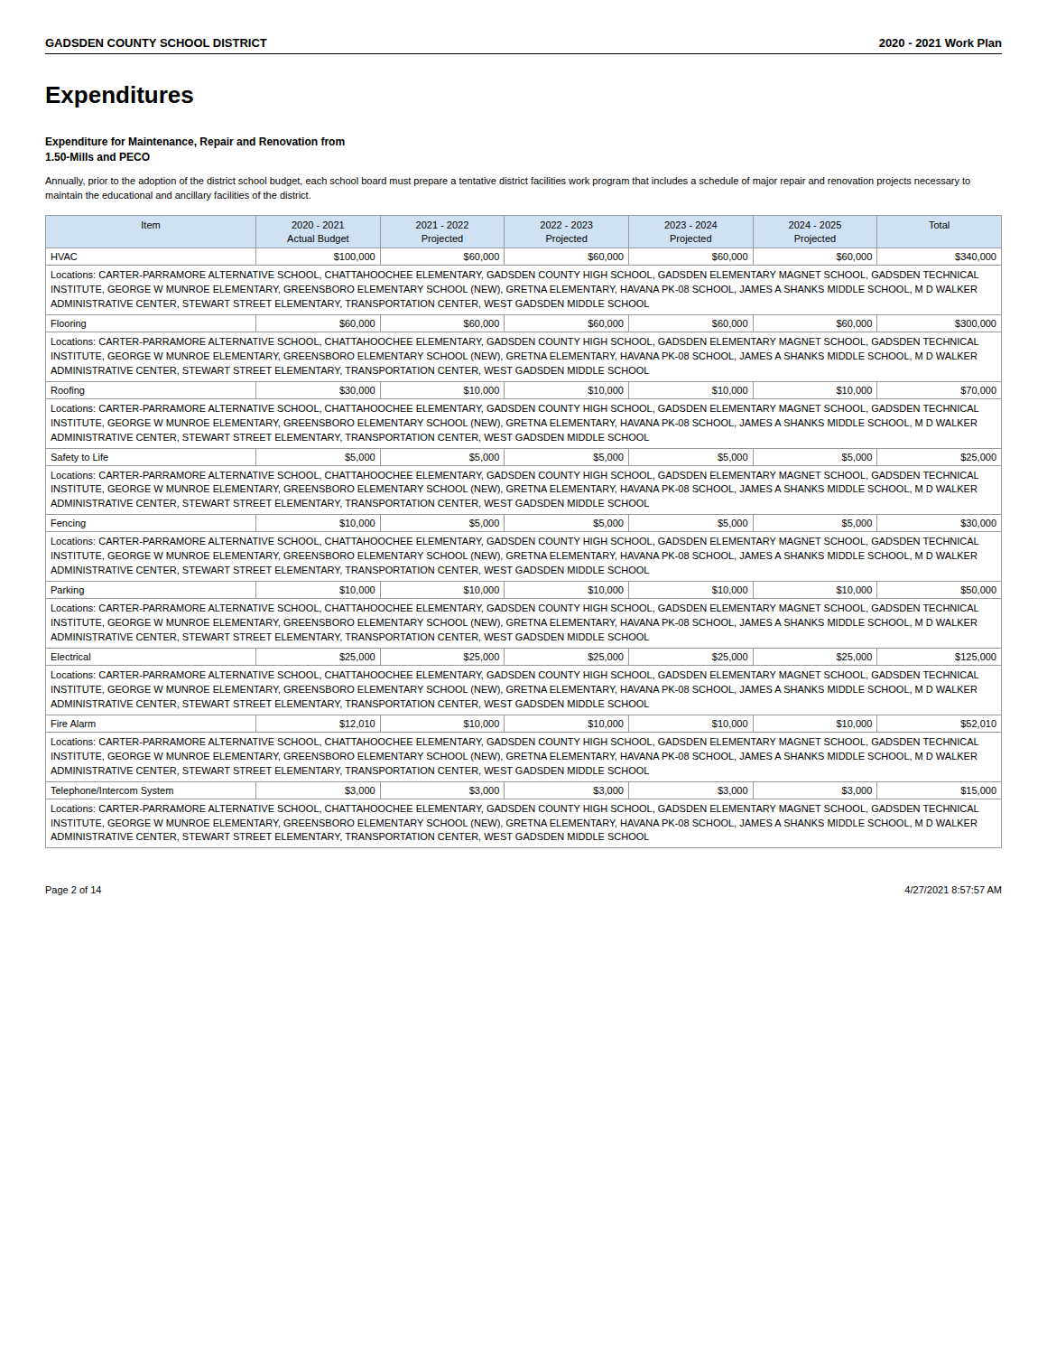GADSDEN COUNTY SCHOOL DISTRICT
2020 - 2021 Work Plan
Expenditures
Expenditure for Maintenance, Repair and Renovation from
1.50-Mills and PECO
Annually, prior to the adoption of the district school budget, each school board must prepare a tentative district facilities work program that includes a schedule of major repair and renovation projects necessary to maintain the educational and ancillary facilities of the district.
| Item | 2020 - 2021 Actual Budget | 2021 - 2022 Projected | 2022 - 2023 Projected | 2023 - 2024 Projected | 2024 - 2025 Projected | Total |
| --- | --- | --- | --- | --- | --- | --- |
| HVAC | $100,000 | $60,000 | $60,000 | $60,000 | $60,000 | $340,000 |
| Locations: CARTER-PARRAMORE ALTERNATIVE SCHOOL, CHATTAHOOCHEE ELEMENTARY, GADSDEN COUNTY HIGH SCHOOL, GADSDEN ELEMENTARY MAGNET SCHOOL, GADSDEN TECHNICAL INSTITUTE, GEORGE W MUNROE ELEMENTARY, GREENSBORO ELEMENTARY SCHOOL (NEW), GRETNA ELEMENTARY, HAVANA PK-08 SCHOOL, JAMES A SHANKS MIDDLE SCHOOL, M D WALKER ADMINISTRATIVE CENTER, STEWART STREET ELEMENTARY, TRANSPORTATION CENTER, WEST GADSDEN MIDDLE SCHOOL |
| Flooring | $60,000 | $60,000 | $60,000 | $60,000 | $60,000 | $300,000 |
| Locations: CARTER-PARRAMORE ALTERNATIVE SCHOOL, CHATTAHOOCHEE ELEMENTARY, GADSDEN COUNTY HIGH SCHOOL, GADSDEN ELEMENTARY MAGNET SCHOOL, GADSDEN TECHNICAL INSTITUTE, GEORGE W MUNROE ELEMENTARY, GREENSBORO ELEMENTARY SCHOOL (NEW), GRETNA ELEMENTARY, HAVANA PK-08 SCHOOL, JAMES A SHANKS MIDDLE SCHOOL, M D WALKER ADMINISTRATIVE CENTER, STEWART STREET ELEMENTARY, TRANSPORTATION CENTER, WEST GADSDEN MIDDLE SCHOOL |
| Roofing | $30,000 | $10,000 | $10,000 | $10,000 | $10,000 | $70,000 |
| Locations: CARTER-PARRAMORE ALTERNATIVE SCHOOL, CHATTAHOOCHEE ELEMENTARY, GADSDEN COUNTY HIGH SCHOOL, GADSDEN ELEMENTARY MAGNET SCHOOL, GADSDEN TECHNICAL INSTITUTE, GEORGE W MUNROE ELEMENTARY, GREENSBORO ELEMENTARY SCHOOL (NEW), GRETNA ELEMENTARY, HAVANA PK-08 SCHOOL, JAMES A SHANKS MIDDLE SCHOOL, M D WALKER ADMINISTRATIVE CENTER, STEWART STREET ELEMENTARY, TRANSPORTATION CENTER, WEST GADSDEN MIDDLE SCHOOL |
| Safety to Life | $5,000 | $5,000 | $5,000 | $5,000 | $5,000 | $25,000 |
| Locations: CARTER-PARRAMORE ALTERNATIVE SCHOOL, CHATTAHOOCHEE ELEMENTARY, GADSDEN COUNTY HIGH SCHOOL, GADSDEN ELEMENTARY MAGNET SCHOOL, GADSDEN TECHNICAL INSTITUTE, GEORGE W MUNROE ELEMENTARY, GREENSBORO ELEMENTARY SCHOOL (NEW), GRETNA ELEMENTARY, HAVANA PK-08 SCHOOL, JAMES A SHANKS MIDDLE SCHOOL, M D WALKER ADMINISTRATIVE CENTER, STEWART STREET ELEMENTARY, TRANSPORTATION CENTER, WEST GADSDEN MIDDLE SCHOOL |
| Fencing | $10,000 | $5,000 | $5,000 | $5,000 | $5,000 | $30,000 |
| Locations: CARTER-PARRAMORE ALTERNATIVE SCHOOL, CHATTAHOOCHEE ELEMENTARY, GADSDEN COUNTY HIGH SCHOOL, GADSDEN ELEMENTARY MAGNET SCHOOL, GADSDEN TECHNICAL INSTITUTE, GEORGE W MUNROE ELEMENTARY, GREENSBORO ELEMENTARY SCHOOL (NEW), GRETNA ELEMENTARY, HAVANA PK-08 SCHOOL, JAMES A SHANKS MIDDLE SCHOOL, M D WALKER ADMINISTRATIVE CENTER, STEWART STREET ELEMENTARY, TRANSPORTATION CENTER, WEST GADSDEN MIDDLE SCHOOL |
| Parking | $10,000 | $10,000 | $10,000 | $10,000 | $10,000 | $50,000 |
| Locations: CARTER-PARRAMORE ALTERNATIVE SCHOOL, CHATTAHOOCHEE ELEMENTARY, GADSDEN COUNTY HIGH SCHOOL, GADSDEN ELEMENTARY MAGNET SCHOOL, GADSDEN TECHNICAL INSTITUTE, GEORGE W MUNROE ELEMENTARY, GREENSBORO ELEMENTARY SCHOOL (NEW), GRETNA ELEMENTARY, HAVANA PK-08 SCHOOL, JAMES A SHANKS MIDDLE SCHOOL, M D WALKER ADMINISTRATIVE CENTER, STEWART STREET ELEMENTARY, TRANSPORTATION CENTER, WEST GADSDEN MIDDLE SCHOOL |
| Electrical | $25,000 | $25,000 | $25,000 | $25,000 | $25,000 | $125,000 |
| Locations: CARTER-PARRAMORE ALTERNATIVE SCHOOL, CHATTAHOOCHEE ELEMENTARY, GADSDEN COUNTY HIGH SCHOOL, GADSDEN ELEMENTARY MAGNET SCHOOL, GADSDEN TECHNICAL INSTITUTE, GEORGE W MUNROE ELEMENTARY, GREENSBORO ELEMENTARY SCHOOL (NEW), GRETNA ELEMENTARY, HAVANA PK-08 SCHOOL, JAMES A SHANKS MIDDLE SCHOOL, M D WALKER ADMINISTRATIVE CENTER, STEWART STREET ELEMENTARY, TRANSPORTATION CENTER, WEST GADSDEN MIDDLE SCHOOL |
| Fire Alarm | $12,010 | $10,000 | $10,000 | $10,000 | $10,000 | $52,010 |
| Locations: CARTER-PARRAMORE ALTERNATIVE SCHOOL, CHATTAHOOCHEE ELEMENTARY, GADSDEN COUNTY HIGH SCHOOL, GADSDEN ELEMENTARY MAGNET SCHOOL, GADSDEN TECHNICAL INSTITUTE, GEORGE W MUNROE ELEMENTARY, GREENSBORO ELEMENTARY SCHOOL (NEW), GRETNA ELEMENTARY, HAVANA PK-08 SCHOOL, JAMES A SHANKS MIDDLE SCHOOL, M D WALKER ADMINISTRATIVE CENTER, STEWART STREET ELEMENTARY, TRANSPORTATION CENTER, WEST GADSDEN MIDDLE SCHOOL |
| Telephone/Intercom System | $3,000 | $3,000 | $3,000 | $3,000 | $3,000 | $15,000 |
| Locations: CARTER-PARRAMORE ALTERNATIVE SCHOOL, CHATTAHOOCHEE ELEMENTARY, GADSDEN COUNTY HIGH SCHOOL, GADSDEN ELEMENTARY MAGNET SCHOOL, GADSDEN TECHNICAL INSTITUTE, GEORGE W MUNROE ELEMENTARY, GREENSBORO ELEMENTARY SCHOOL (NEW), GRETNA ELEMENTARY, HAVANA PK-08 SCHOOL, JAMES A SHANKS MIDDLE SCHOOL, M D WALKER ADMINISTRATIVE CENTER, STEWART STREET ELEMENTARY, TRANSPORTATION CENTER, WEST GADSDEN MIDDLE SCHOOL |
Page 2 of 14
4/27/2021 8:57:57 AM